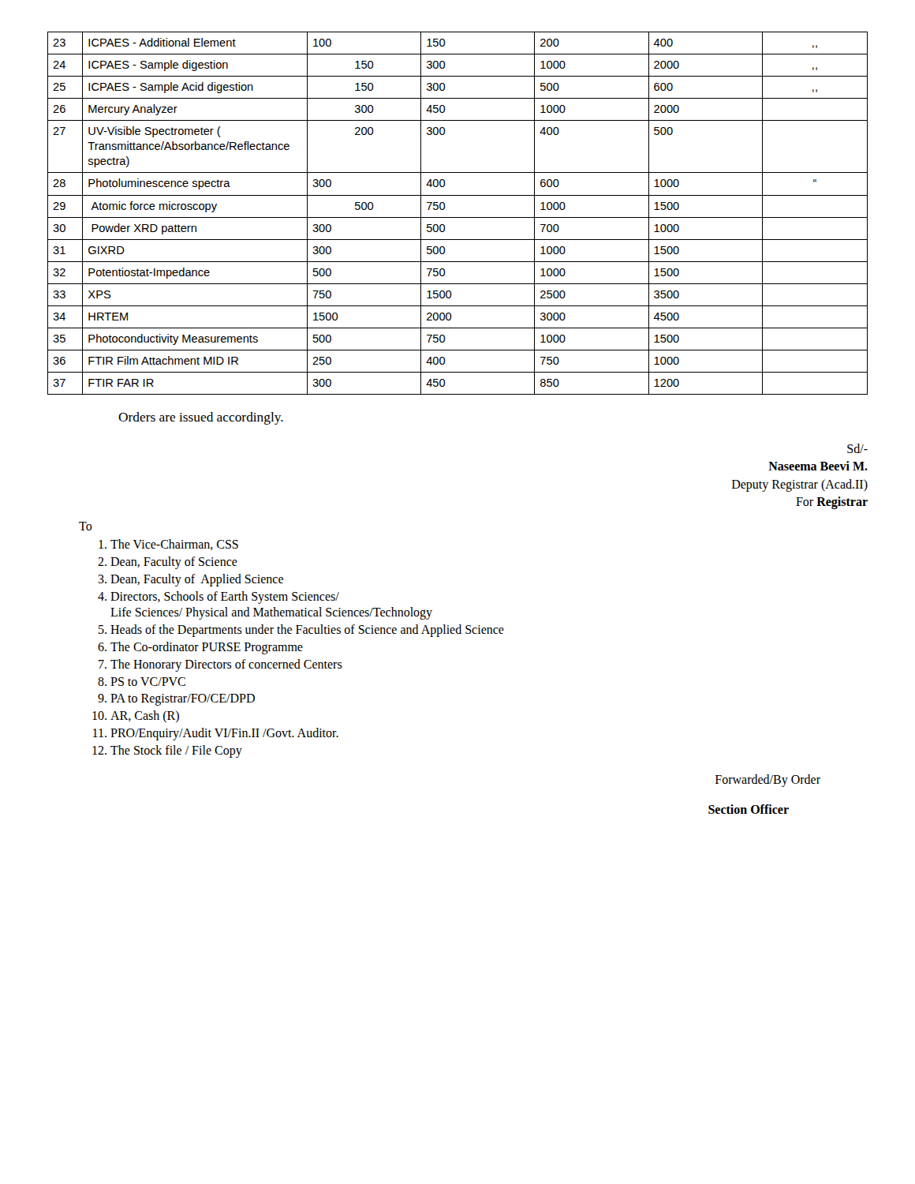| 23 | ICPAES - Additional Element | 100 | 150 | 200 | 400 | ,, |
| 24 | ICPAES - Sample digestion | 150 | 300 | 1000 | 2000 | ,, |
| 25 | ICPAES - Sample Acid digestion | 150 | 300 | 500 | 600 | ,, |
| 26 | Mercury Analyzer | 300 | 450 | 1000 | 2000 | |
| 27 | UV-Visible Spectrometer ( Transmittance/Absorbance/Reflectance spectra) | 200 | 300 | 400 | 500 | |
| 28 | Photoluminescence spectra | 300 | 400 | 600 | 1000 | “ |
| 29 | Atomic force microscopy | 500 | 750 | 1000 | 1500 | |
| 30 | Powder XRD pattern | 300 | 500 | 700 | 1000 | |
| 31 | GIXRD | 300 | 500 | 1000 | 1500 | |
| 32 | Potentiostat-Impedance | 500 | 750 | 1000 | 1500 | |
| 33 | XPS | 750 | 1500 | 2500 | 3500 | |
| 34 | HRTEM | 1500 | 2000 | 3000 | 4500 | |
| 35 | Photoconductivity Measurements | 500 | 750 | 1000 | 1500 | |
| 36 | FTIR Film Attachment MID IR | 250 | 400 | 750 | 1000 | |
| 37 | FTIR FAR IR | 300 | 450 | 850 | 1200 | |
Orders are issued accordingly.
Sd/-
Naseema Beevi M.
Deputy Registrar (Acad.II)
For Registrar
To
The Vice-Chairman, CSS
Dean, Faculty of Science
Dean, Faculty of Applied Science
Directors, Schools of Earth System Sciences/
Life Sciences/ Physical and Mathematical Sciences/Technology
Heads of the Departments under the Faculties of Science and Applied Science
The Co-ordinator PURSE Programme
The Honorary Directors of concerned Centers
PS to VC/PVC
PA to Registrar/FO/CE/DPD
AR, Cash (R)
PRO/Enquiry/Audit VI/Fin.II /Govt. Auditor.
The Stock file / File Copy
Forwarded/By Order
Section Officer